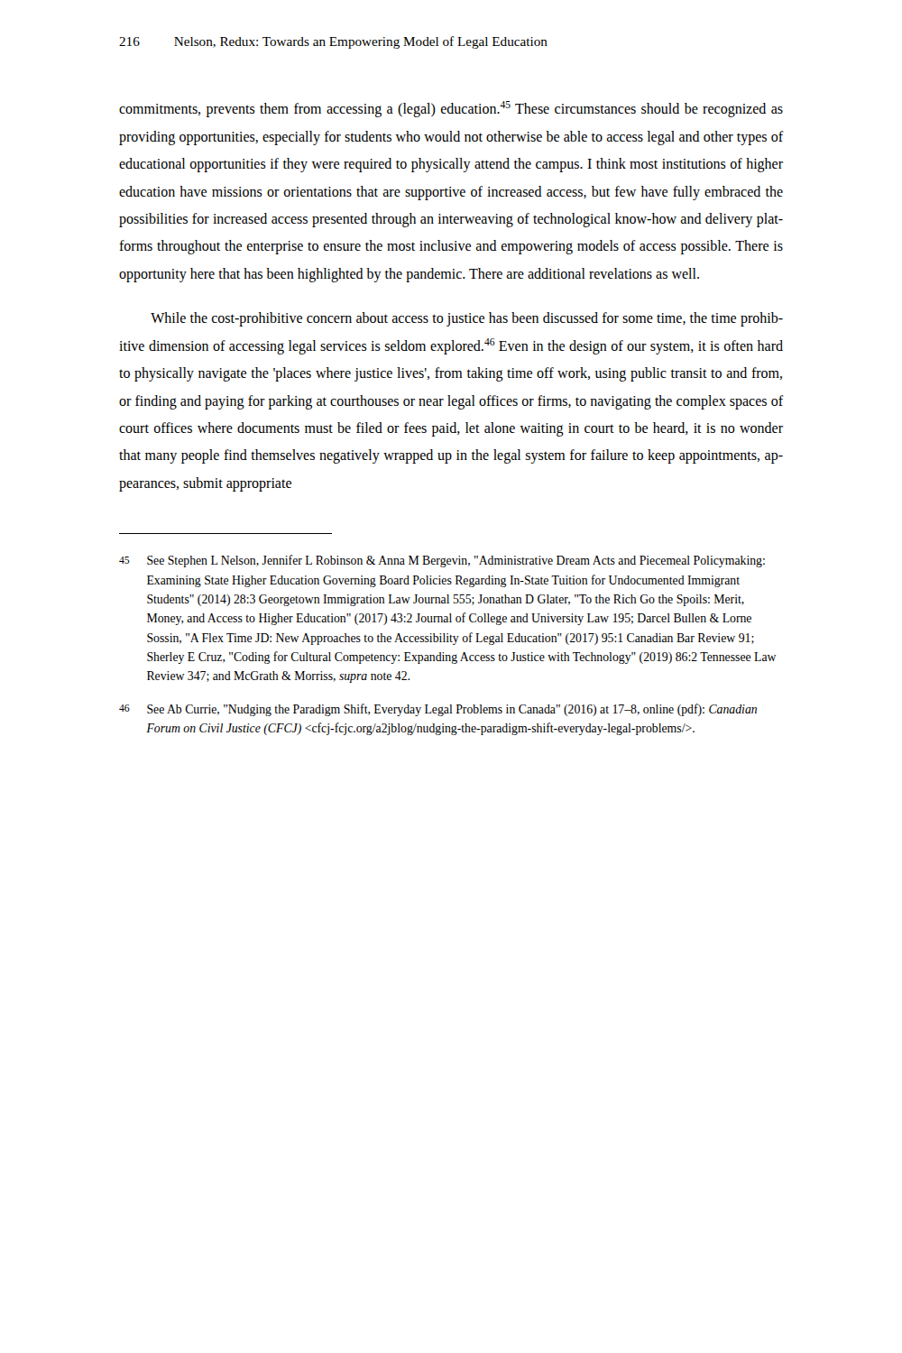216 Nelson, Redux: Towards an Empowering Model of Legal Education
commitments, prevents them from accessing a (legal) education.45 These circumstances should be recognized as providing opportunities, especially for students who would not otherwise be able to access legal and other types of educational opportunities if they were required to physically attend the campus. I think most institutions of higher education have missions or orientations that are supportive of increased access, but few have fully embraced the possibilities for increased access presented through an interweaving of technological know-how and delivery platforms throughout the enterprise to ensure the most inclusive and empowering models of access possible. There is opportunity here that has been highlighted by the pandemic. There are additional revelations as well.
While the cost-prohibitive concern about access to justice has been discussed for some time, the time prohibitive dimension of accessing legal services is seldom explored.46 Even in the design of our system, it is often hard to physically navigate the 'places where justice lives', from taking time off work, using public transit to and from, or finding and paying for parking at courthouses or near legal offices or firms, to navigating the complex spaces of court offices where documents must be filed or fees paid, let alone waiting in court to be heard, it is no wonder that many people find themselves negatively wrapped up in the legal system for failure to keep appointments, appearances, submit appropriate
45 See Stephen L Nelson, Jennifer L Robinson & Anna M Bergevin, "Administrative Dream Acts and Piecemeal Policymaking: Examining State Higher Education Governing Board Policies Regarding In-State Tuition for Undocumented Immigrant Students" (2014) 28:3 Georgetown Immigration Law Journal 555; Jonathan D Glater, "To the Rich Go the Spoils: Merit, Money, and Access to Higher Education" (2017) 43:2 Journal of College and University Law 195; Darcel Bullen & Lorne Sossin, "A Flex Time JD: New Approaches to the Accessibility of Legal Education" (2017) 95:1 Canadian Bar Review 91; Sherley E Cruz, "Coding for Cultural Competency: Expanding Access to Justice with Technology" (2019) 86:2 Tennessee Law Review 347; and McGrath & Morriss, supra note 42.
46 See Ab Currie, "Nudging the Paradigm Shift, Everyday Legal Problems in Canada" (2016) at 17–8, online (pdf): Canadian Forum on Civil Justice (CFCJ) <cfcj-fcjc.org/a2jblog/nudging-the-paradigm-shift-everyday-legal-problems/>.